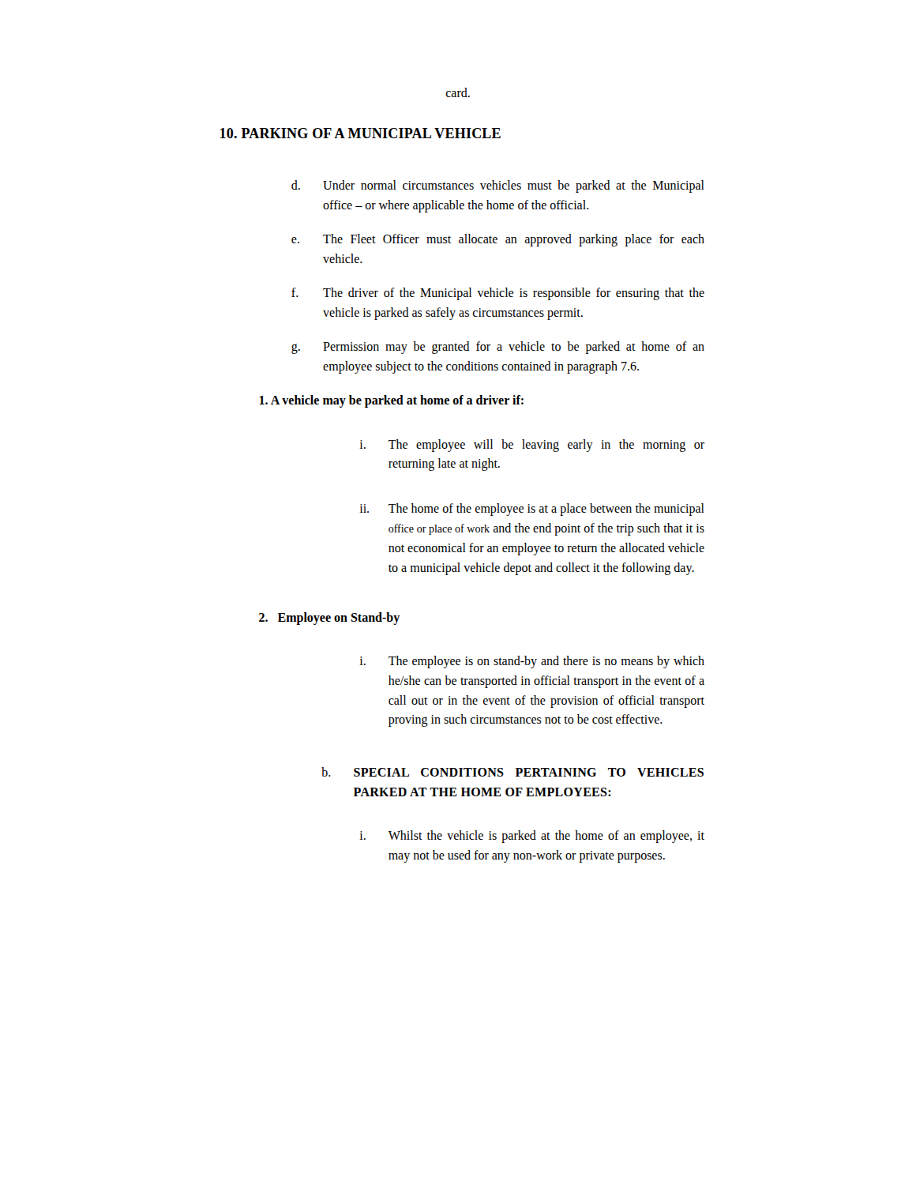card.
10. PARKING OF A MUNICIPAL VEHICLE
d. Under normal circumstances vehicles must be parked at the Municipal office – or where applicable the home of the official.
e. The Fleet Officer must allocate an approved parking place for each vehicle.
f. The driver of the Municipal vehicle is responsible for ensuring that the vehicle is parked as safely as circumstances permit.
g. Permission may be granted for a vehicle to be parked at home of an employee subject to the conditions contained in paragraph 7.6.
1. A vehicle may be parked at home of a driver if:
i. The employee will be leaving early in the morning or returning late at night.
ii. The home of the employee is at a place between the municipal office or place of work and the end point of the trip such that it is not economical for an employee to return the allocated vehicle to a municipal vehicle depot and collect it the following day.
2. Employee on Stand-by
i. The employee is on stand-by and there is no means by which he/she can be transported in official transport in the event of a call out or in the event of the provision of official transport proving in such circumstances not to be cost effective.
b. SPECIAL CONDITIONS PERTAINING TO VEHICLES PARKED AT THE HOME OF EMPLOYEES:
i. Whilst the vehicle is parked at the home of an employee, it may not be used for any non-work or private purposes.